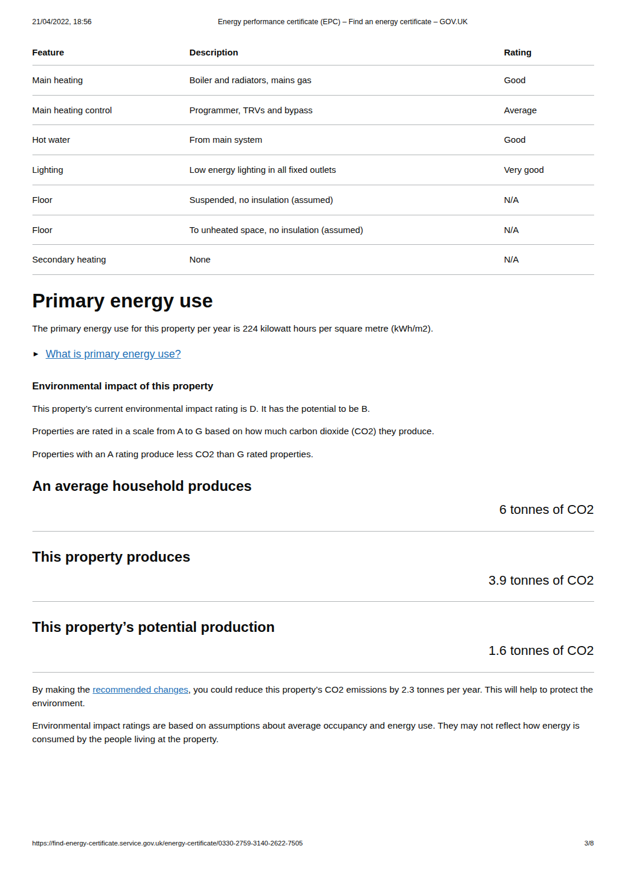21/04/2022, 18:56
Energy performance certificate (EPC) – Find an energy certificate – GOV.UK
| Feature | Description | Rating |
| --- | --- | --- |
| Main heating | Boiler and radiators, mains gas | Good |
| Main heating control | Programmer, TRVs and bypass | Average |
| Hot water | From main system | Good |
| Lighting | Low energy lighting in all fixed outlets | Very good |
| Floor | Suspended, no insulation (assumed) | N/A |
| Floor | To unheated space, no insulation (assumed) | N/A |
| Secondary heating | None | N/A |
Primary energy use
The primary energy use for this property per year is 224 kilowatt hours per square metre (kWh/m2).
► What is primary energy use?
Environmental impact of this property
This property’s current environmental impact rating is D. It has the potential to be B.
Properties are rated in a scale from A to G based on how much carbon dioxide (CO2) they produce.
Properties with an A rating produce less CO2 than G rated properties.
An average household produces
6 tonnes of CO2
This property produces
3.9 tonnes of CO2
This property’s potential production
1.6 tonnes of CO2
By making the recommended changes, you could reduce this property’s CO2 emissions by 2.3 tonnes per year. This will help to protect the environment.
Environmental impact ratings are based on assumptions about average occupancy and energy use. They may not reflect how energy is consumed by the people living at the property.
https://find-energy-certificate.service.gov.uk/energy-certificate/0330-2759-3140-2622-7505
3/8